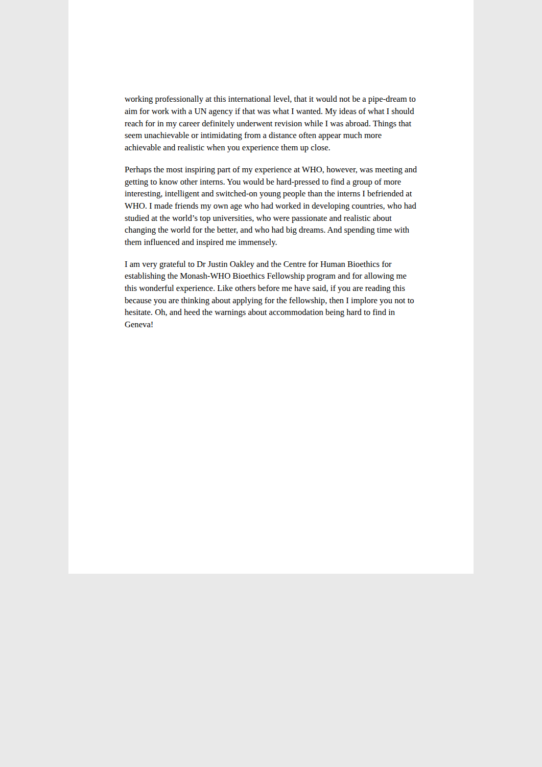working professionally at this international level, that it would not be a pipe-dream to aim for work with a UN agency if that was what I wanted. My ideas of what I should reach for in my career definitely underwent revision while I was abroad. Things that seem unachievable or intimidating from a distance often appear much more achievable and realistic when you experience them up close.
Perhaps the most inspiring part of my experience at WHO, however, was meeting and getting to know other interns. You would be hard-pressed to find a group of more interesting, intelligent and switched-on young people than the interns I befriended at WHO. I made friends my own age who had worked in developing countries, who had studied at the world’s top universities, who were passionate and realistic about changing the world for the better, and who had big dreams. And spending time with them influenced and inspired me immensely.
I am very grateful to Dr Justin Oakley and the Centre for Human Bioethics for establishing the Monash-WHO Bioethics Fellowship program and for allowing me this wonderful experience. Like others before me have said, if you are reading this because you are thinking about applying for the fellowship, then I implore you not to hesitate. Oh, and heed the warnings about accommodation being hard to find in Geneva!